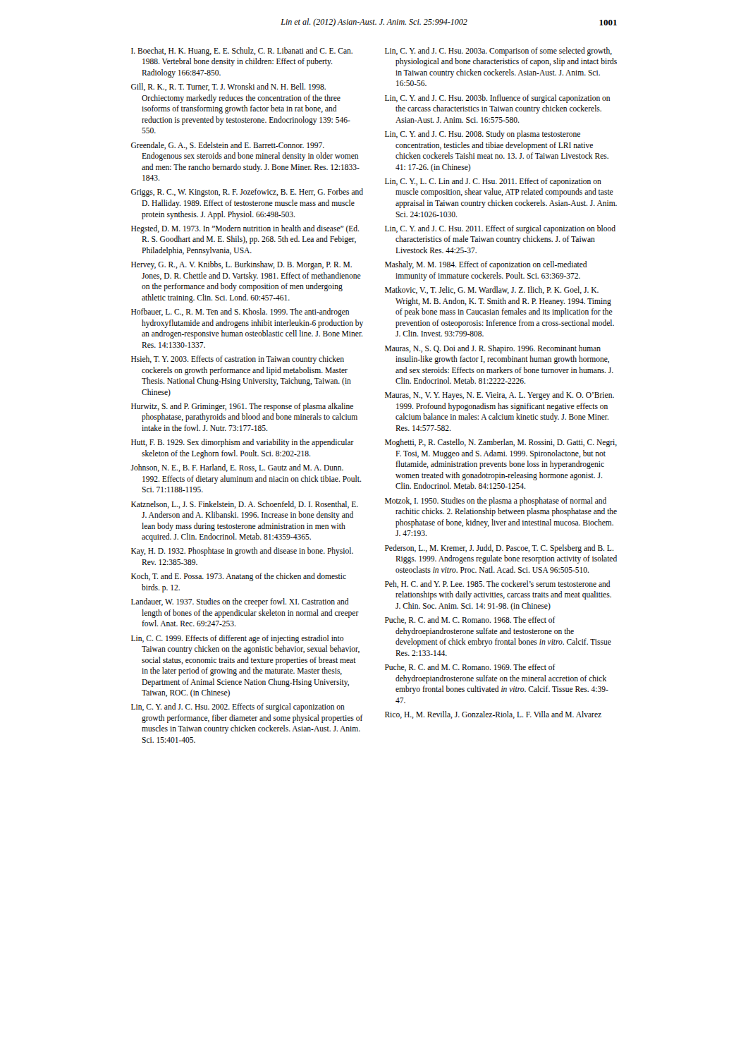Lin et al. (2012) Asian-Aust. J. Anim. Sci. 25:994-1002 1001
I. Boechat, H. K. Huang, E. E. Schulz, C. R. Libanati and C. E. Can. 1988. Vertebral bone density in children: Effect of puberty. Radiology 166:847-850.
Gill, R. K., R. T. Turner, T. J. Wronski and N. H. Bell. 1998. Orchiectomy markedly reduces the concentration of the three isoforms of transforming growth factor beta in rat bone, and reduction is prevented by testosterone. Endocrinology 139: 546-550.
Greendale, G. A., S. Edelstein and E. Barrett-Connor. 1997. Endogenous sex steroids and bone mineral density in older women and men: The rancho bernardo study. J. Bone Miner. Res. 12:1833-1843.
Griggs, R. C., W. Kingston, R. F. Jozefowicz, B. E. Herr, G. Forbes and D. Halliday. 1989. Effect of testosterone muscle mass and muscle protein synthesis. J. Appl. Physiol. 66:498-503.
Hegsted, D. M. 1973. In ”Modern nutrition in health and disease” (Ed. R. S. Goodhart and M. E. Shils), pp. 268. 5th ed. Lea and Febiger, Philadelphia, Pennsylvania, USA.
Hervey, G. R., A. V. Knibbs, L. Burkinshaw, D. B. Morgan, P. R. M. Jones, D. R. Chettle and D. Vartsky. 1981. Effect of methandienone on the performance and body composition of men undergoing athletic training. Clin. Sci. Lond. 60:457-461.
Hofbauer, L. C., R. M. Ten and S. Khosla. 1999. The anti-androgen hydroxyflutamide and androgens inhibit interleukin-6 production by an androgen-responsive human osteoblastic cell line. J. Bone Miner. Res. 14:1330-1337.
Hsieh, T. Y. 2003. Effects of castration in Taiwan country chicken cockerels on growth performance and lipid metabolism. Master Thesis. National Chung-Hsing University, Taichung, Taiwan. (in Chinese)
Hurwitz, S. and P. Griminger, 1961. The response of plasma alkaline phosphatase, parathyroids and blood and bone minerals to calcium intake in the fowl. J. Nutr. 73:177-185.
Hutt, F. B. 1929. Sex dimorphism and variability in the appendicular skeleton of the Leghorn fowl. Poult. Sci. 8:202-218.
Johnson, N. E., B. F. Harland, E. Ross, L. Gautz and M. A. Dunn. 1992. Effects of dietary aluminum and niacin on chick tibiae. Poult. Sci. 71:1188-1195.
Katznelson, L., J. S. Finkelstein, D. A. Schoenfeld, D. I. Rosenthal, E. J. Anderson and A. Klibanski. 1996. Increase in bone density and lean body mass during testosterone administration in men with acquired. J. Clin. Endocrinol. Metab. 81:4359-4365.
Kay, H. D. 1932. Phosphtase in growth and disease in bone. Physiol. Rev. 12:385-389.
Koch, T. and E. Possa. 1973. Anatang of the chicken and domestic birds. p. 12.
Landauer, W. 1937. Studies on the creeper fowl. XI. Castration and length of bones of the appendicular skeleton in normal and creeper fowl. Anat. Rec. 69:247-253.
Lin, C. C. 1999. Effects of different age of injecting estradiol into Taiwan country chicken on the agonistic behavior, sexual behavior, social status, economic traits and texture properties of breast meat in the later period of growing and the maturate. Master thesis, Department of Animal Science Nation Chung-Hsing University, Taiwan, ROC. (in Chinese)
Lin, C. Y. and J. C. Hsu. 2002. Effects of surgical caponization on growth performance, fiber diameter and some physical properties of muscles in Taiwan country chicken cockerels. Asian-Aust. J. Anim. Sci. 15:401-405.
Lin, C. Y. and J. C. Hsu. 2003a. Comparison of some selected growth, physiological and bone characteristics of capon, slip and intact birds in Taiwan country chicken cockerels. Asian-Aust. J. Anim. Sci. 16:50-56.
Lin, C. Y. and J. C. Hsu. 2003b. Influence of surgical caponization on the carcass characteristics in Taiwan country chicken cockerels. Asian-Aust. J. Anim. Sci. 16:575-580.
Lin, C. Y. and J. C. Hsu. 2008. Study on plasma testosterone concentration, testicles and tibiae development of LRI native chicken cockerels Taishi meat no. 13. J. of Taiwan Livestock Res. 41: 17-26. (in Chinese)
Lin, C. Y., L. C. Lin and J. C. Hsu. 2011. Effect of caponization on muscle composition, shear value, ATP related compounds and taste appraisal in Taiwan country chicken cockerels. Asian-Aust. J. Anim. Sci. 24:1026-1030.
Lin, C. Y. and J. C. Hsu. 2011. Effect of surgical caponization on blood characteristics of male Taiwan country chickens. J. of Taiwan Livestock Res. 44:25-37.
Mashaly, M. M. 1984. Effect of caponization on cell-mediated immunity of immature cockerels. Poult. Sci. 63:369-372.
Matkovic, V., T. Jelic, G. M. Wardlaw, J. Z. Ilich, P. K. Goel, J. K. Wright, M. B. Andon, K. T. Smith and R. P. Heaney. 1994. Timing of peak bone mass in Caucasian females and its implication for the prevention of osteoporosis: Inference from a cross-sectional model. J. Clin. Invest. 93:799-808.
Mauras, N., S. Q. Doi and J. R. Shapiro. 1996. Recominant human insulin-like growth factor I, recombinant human growth hormone, and sex steroids: Effects on markers of bone turnover in humans. J. Clin. Endocrinol. Metab. 81:2222-2226.
Mauras, N., V. Y. Hayes, N. E. Vieira, A. L. Yergey and K. O. O’Brien. 1999. Profound hypogonadism has significant negative effects on calcium balance in males: A calcium kinetic study. J. Bone Miner. Res. 14:577-582.
Moghetti, P., R. Castello, N. Zamberlan, M. Rossini, D. Gatti, C. Negri, F. Tosi, M. Muggeo and S. Adami. 1999. Spironolactone, but not flutamide, administration prevents bone loss in hyperandrogenic women treated with gonadotropin-releasing hormone agonist. J. Clin. Endocrinol. Metab. 84:1250-1254.
Motzok, I. 1950. Studies on the plasma a phosphatase of normal and rachitic chicks. 2. Relationship between plasma phosphatase and the phosphatase of bone, kidney, liver and intestinal mucosa. Biochem. J. 47:193.
Pederson, L., M. Kremer, J. Judd, D. Pascoe, T. C. Spelsberg and B. L. Riggs. 1999. Androgens regulate bone resorption activity of isolated osteoclasts in vitro. Proc. Natl. Acad. Sci. USA 96:505-510.
Peh, H. C. and Y. P. Lee. 1985. The cockerel’s serum testosterone and relationships with daily activities, carcass traits and meat qualities. J. Chin. Soc. Anim. Sci. 14: 91-98. (in Chinese)
Puche, R. C. and M. C. Romano. 1968. The effect of dehydroepiandrosterone sulfate and testosterone on the development of chick embryo frontal bones in vitro. Calcif. Tissue Res. 2:133-144.
Puche, R. C. and M. C. Romano. 1969. The effect of dehydroepiandrosterone sulfate on the mineral accretion of chick embryo frontal bones cultivated in vitro. Calcif. Tissue Res. 4:39-47.
Rico, H., M. Revilla, J. Gonzalez-Riola, L. F. Villa and M. Alvarez